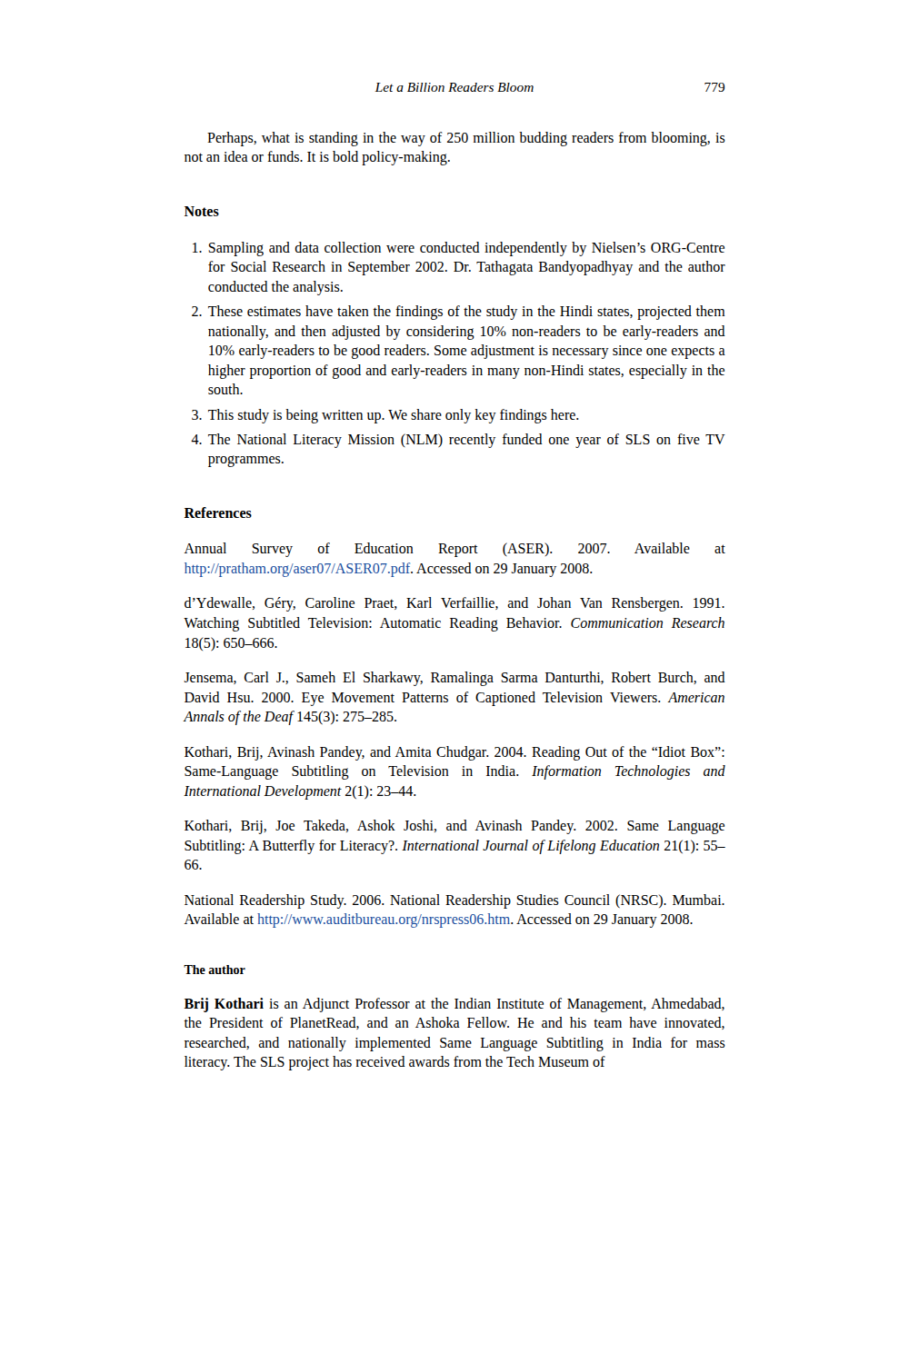Let a Billion Readers Bloom 779
Perhaps, what is standing in the way of 250 million budding readers from blooming, is not an idea or funds. It is bold policy-making.
Notes
Sampling and data collection were conducted independently by Nielsen’s ORG-Centre for Social Research in September 2002. Dr. Tathagata Bandyopadhyay and the author conducted the analysis.
These estimates have taken the findings of the study in the Hindi states, projected them nationally, and then adjusted by considering 10% non-readers to be early-readers and 10% early-readers to be good readers. Some adjustment is necessary since one expects a higher proportion of good and early-readers in many non-Hindi states, especially in the south.
This study is being written up. We share only key findings here.
The National Literacy Mission (NLM) recently funded one year of SLS on five TV programmes.
References
Annual Survey of Education Report (ASER). 2007. Available at http://pratham.org/aser07/ASER07.pdf. Accessed on 29 January 2008.
d’Ydewalle, Géry, Caroline Praet, Karl Verfaillie, and Johan Van Rensbergen. 1991. Watching Subtitled Television: Automatic Reading Behavior. Communication Research 18(5): 650–666.
Jensema, Carl J., Sameh El Sharkawy, Ramalinga Sarma Danturthi, Robert Burch, and David Hsu. 2000. Eye Movement Patterns of Captioned Television Viewers. American Annals of the Deaf 145(3): 275–285.
Kothari, Brij, Avinash Pandey, and Amita Chudgar. 2004. Reading Out of the “Idiot Box”: Same-Language Subtitling on Television in India. Information Technologies and International Development 2(1): 23–44.
Kothari, Brij, Joe Takeda, Ashok Joshi, and Avinash Pandey. 2002. Same Language Subtitling: A Butterfly for Literacy?. International Journal of Lifelong Education 21(1): 55–66.
National Readership Study. 2006. National Readership Studies Council (NRSC). Mumbai. Available at http://www.auditbureau.org/nrspress06.htm. Accessed on 29 January 2008.
The author
Brij Kothari is an Adjunct Professor at the Indian Institute of Management, Ahmedabad, the President of PlanetRead, and an Ashoka Fellow. He and his team have innovated, researched, and nationally implemented Same Language Subtitling in India for mass literacy. The SLS project has received awards from the Tech Museum of